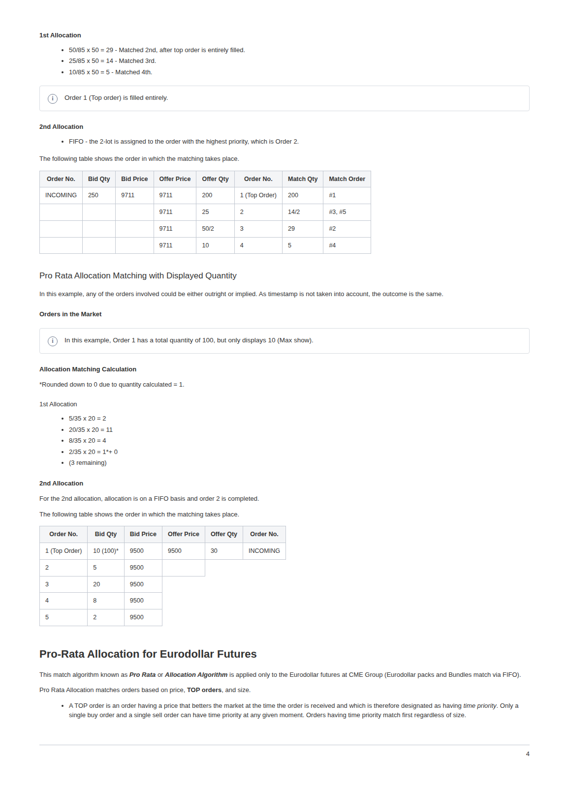1st Allocation
50/85 x 50 = 29 - Matched 2nd, after top order is entirely filled.
25/85 x 50 = 14 - Matched 3rd.
10/85 x 50 = 5 - Matched 4th.
i
Order 1 (Top order) is filled entirely.
2nd Allocation
FIFO - the 2-lot is assigned to the order with the highest priority, which is Order 2.
The following table shows the order in which the matching takes place.
| Order No. | Bid Qty | Bid Price | Offer Price | Offer Qty | Order No. | Match Qty | Match Order |
| --- | --- | --- | --- | --- | --- | --- | --- |
| INCOMING | 250 | 9711 | 9711 | 200 | 1 (Top Order) | 200 | #1 |
| | | | 9711 | 25 | 2 | 14/2 | #3, #5 |
| | | | 9711 | 50/2 | 3 | 29 | #2 |
| | | | 9711 | 10 | 4 | 5 | #4 |
Pro Rata Allocation Matching with Displayed Quantity
In this example, any of the orders involved could be either outright or implied. As timestamp is not taken into account, the outcome is the same.
Orders in the Market
i
In this example, Order 1 has a total quantity of 100, but only displays 10 (Max show).
Allocation Matching Calculation
*Rounded down to 0 due to quantity calculated = 1.
1st Allocation
5/35 x 20 = 2
20/35 x 20 = 11
8/35 x 20 = 4
2/35 x 20 = 1*+ 0
(3 remaining)
2nd Allocation
For the 2nd allocation, allocation is on a FIFO basis and order 2 is completed.
The following table shows the order in which the matching takes place.
| Order No. | Bid Qty | Bid Price | Offer Price | Offer Qty | Order No. |
| --- | --- | --- | --- | --- | --- |
| 1 (Top Order) | 10 (100)* | 9500 | 9500 | 30 | INCOMING |
| 2 | 5 | 9500 | |
| 3 | 20 | 9500 |
| 4 | 8 | 9500 |
| 5 | 2 | 9500 |
Pro-Rata Allocation for Eurodollar Futures
This match algorithm known as Pro Rata or Allocation Algorithm is applied only to the Eurodollar futures at CME Group (Eurodollar packs and Bundles match via FIFO).
Pro Rata Allocation matches orders based on price, TOP orders, and size.
A TOP order is an order having a price that betters the market at the time the order is received and which is therefore designated as having time priority. Only a single buy order and a single sell order can have time priority at any given moment. Orders having time priority match first regardless of size.
4